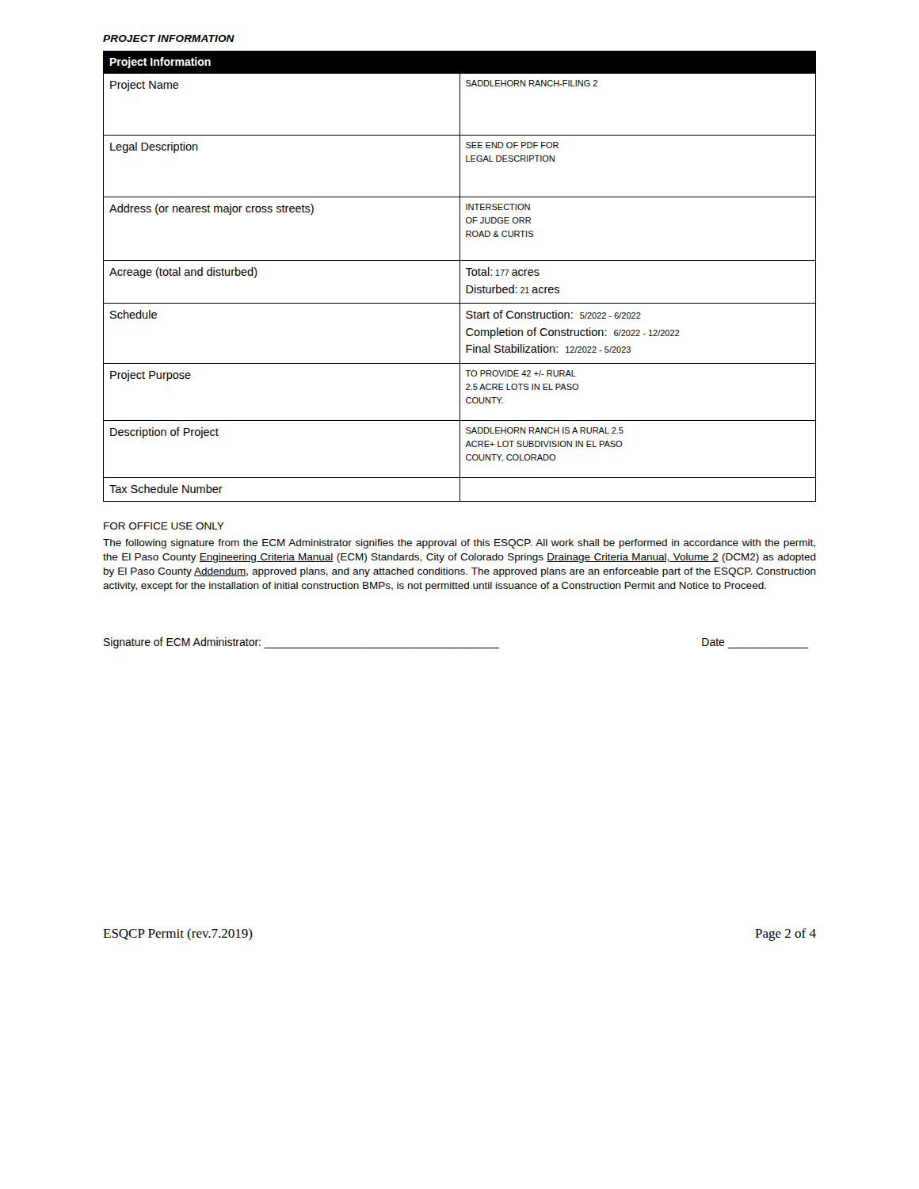PROJECT INFORMATION
| Project Information | |
| --- | --- |
| Project Name | SADDLEHORN RANCH-FILING 2 |
| Legal Description | SEE END OF PDF FOR LEGAL DESCRIPTION |
| Address (or nearest major cross streets) | INTERSECTION OF JUDGE ORR ROAD & CURTIS |
| Acreage (total and disturbed) | Total: 177 acres Disturbed: 21 acres |
| Schedule | Start of Construction: 5/2022 - 6/2022 Completion of Construction: 6/2022 - 12/2022 Final Stabilization: 12/2022 - 5/2023 |
| Project Purpose | TO PROVIDE 42 +/- RURAL 2.5 ACRE LOTS IN EL PASO COUNTY. |
| Description of Project | SADDLEHORN RANCH IS A RURAL 2.5 ACRE+ LOT SUBDIVISION IN EL PASO COUNTY, COLORADO |
| Tax Schedule Number | |
FOR OFFICE USE ONLY
The following signature from the ECM Administrator signifies the approval of this ESQCP. All work shall be performed in accordance with the permit, the El Paso County Engineering Criteria Manual (ECM) Standards, City of Colorado Springs Drainage Criteria Manual, Volume 2 (DCM2) as adopted by El Paso County Addendum, approved plans, and any attached conditions. The approved plans are an enforceable part of the ESQCP. Construction activity, except for the installation of initial construction BMPs, is not permitted until issuance of a Construction Permit and Notice to Proceed.
Signature of ECM Administrator: ______________________________________ Date _____________
ESQCP Permit (rev.7.2019) Page 2 of 4